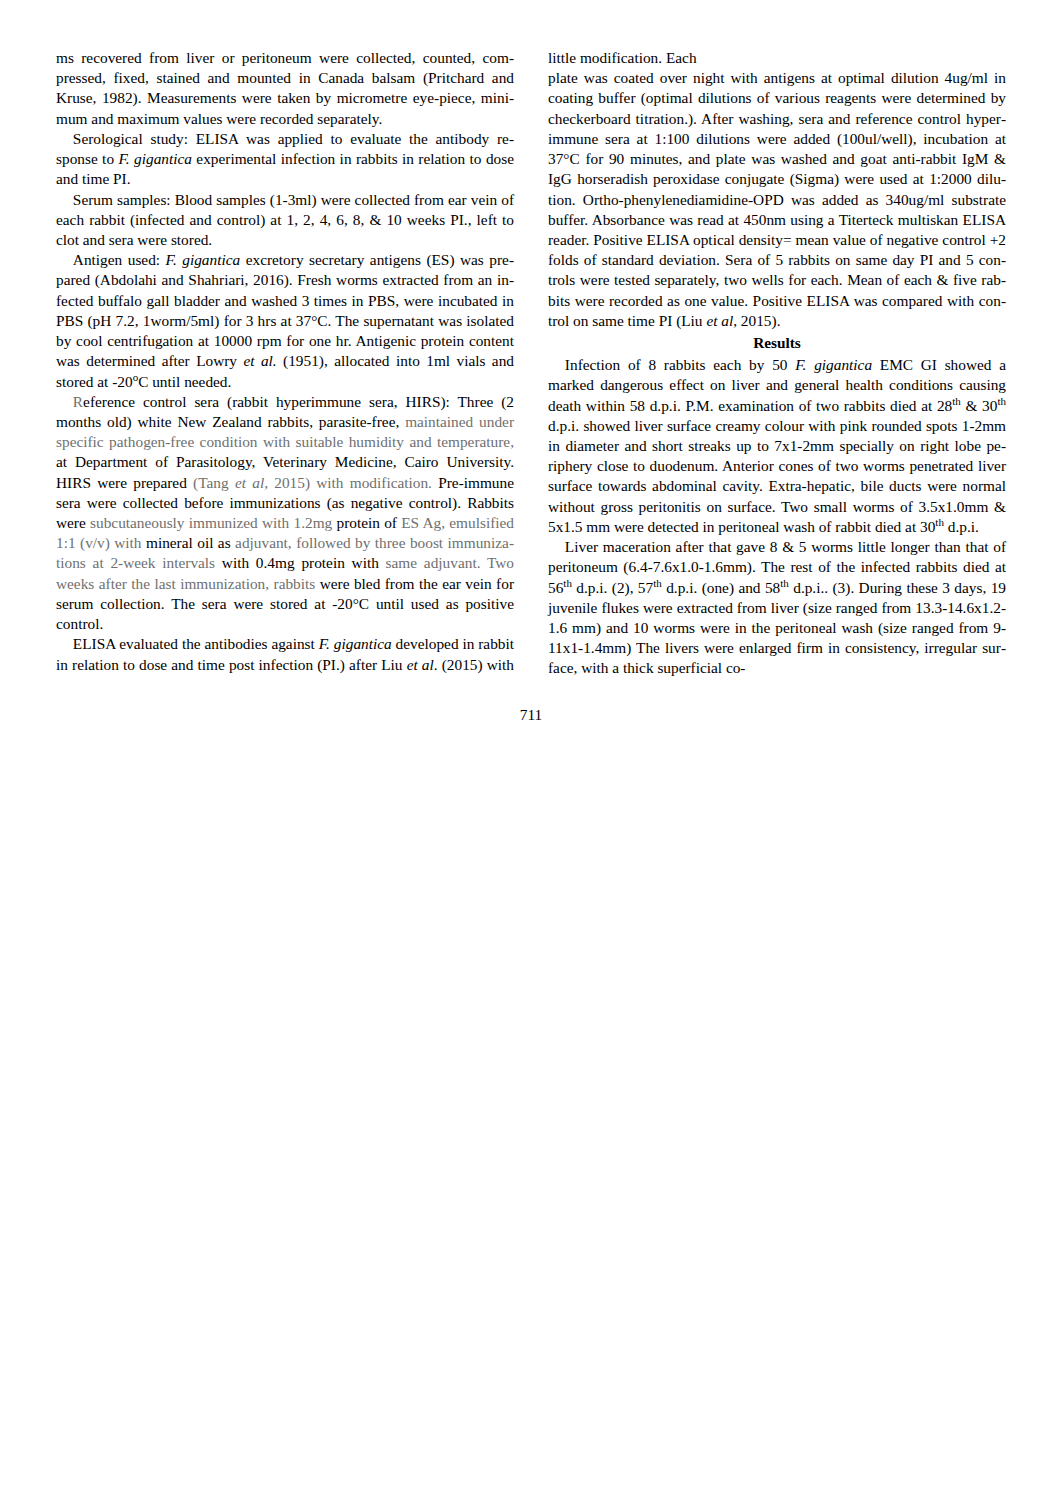ms recovered from liver or peritoneum were collected, counted, compressed, fixed, stained and mounted in Canada balsam (Pritchard and Kruse, 1982). Measurements were taken by micrometre eye-piece, minimum and maximum values were recorded separately.
Serological study: ELISA was applied to evaluate the antibody response to F. gigantica experimental infection in rabbits in relation to dose and time PI.
Serum samples: Blood samples (1-3ml) were collected from ear vein of each rabbit (infected and control) at 1, 2, 4, 6, 8, & 10 weeks PI., left to clot and sera were stored.
Antigen used: F. gigantica excretory secretary antigens (ES) was prepared (Abdolahi and Shahriari, 2016). Fresh worms extracted from an infected buffalo gall bladder and washed 3 times in PBS, were incubated in PBS (pH 7.2, 1worm/5ml) for 3 hrs at 37°C. The supernatant was isolated by cool centrifugation at 10000 rpm for one hr. Antigenic protein content was determined after Lowry et al. (1951), allocated into 1ml vials and stored at -20oC until needed.
Reference control sera (rabbit hyperimmune sera, HIRS): Three (2 months old) white New Zealand rabbits, parasite-free, maintained under specific pathogen-free condition with suitable humidity and temperature, at Department of Parasitology, Veterinary Medicine, Cairo University. HIRS were prepared (Tang et al, 2015) with modification. Pre-immune sera were collected before immunizations (as negative control). Rabbits were subcutaneously immunized with 1.2mg protein of ES Ag, emulsified 1:1 (v/v) with mineral oil as adjuvant, followed by three boost immunizations at 2-week intervals with 0.4mg protein with same adjuvant. Two weeks after the last immunization, rabbits were bled from the ear vein for serum collection. The sera were stored at -20°C until used as positive control.
ELISA evaluated the antibodies against F. gigantica developed in rabbit in relation to dose and time post infection (PI.) after Liu et al. (2015) with little modification. Each
plate was coated over night with antigens at optimal dilution 4ug/ml in coating buffer (optimal dilutions of various reagents were determined by checkerboard titration.). After washing, sera and reference control hyperimmune sera at 1:100 dilutions were added (100ul/well), incubation at 37°C for 90 minutes, and plate was washed and goat anti-rabbit IgM & IgG horseradish peroxidase conjugate (Sigma) were used at 1:2000 dilution. Ortho-phenylenediamidine-OPD was added as 340ug/ml substrate buffer. Absorbance was read at 450nm using a Titerteck multiskan ELISA reader. Positive ELISA optical density= mean value of negative control +2 folds of standard deviation. Sera of 5 rabbits on same day PI and 5 controls were tested separately, two wells for each. Mean of each & five rabbits were recorded as one value. Positive ELISA was compared with control on same time PI (Liu et al, 2015).
Results
Infection of 8 rabbits each by 50 F. gigantica EMC GI showed a marked dangerous effect on liver and general health conditions causing death within 58 d.p.i. P.M. examination of two rabbits died at 28th & 30th d.p.i. showed liver surface creamy colour with pink rounded spots 1-2mm in diameter and short streaks up to 7x1-2mm specially on right lobe periphery close to duodenum. Anterior cones of two worms penetrated liver surface towards abdominal cavity. Extra-hepatic, bile ducts were normal without gross peritonitis on surface. Two small worms of 3.5x1.0mm & 5x1.5 mm were detected in peritoneal wash of rabbit died at 30th d.p.i.
Liver maceration after that gave 8 & 5 worms little longer than that of peritoneum (6.4-7.6x1.0-1.6mm). The rest of the infected rabbits died at 56th d.p.i. (2), 57th d.p.i. (one) and 58th d.p.i.. (3). During these 3 days, 19 juvenile flukes were extracted from liver (size ranged from 13.3-14.6x1.2-1.6 mm) and 10 worms were in the peritoneal wash (size ranged from 9-11x1-1.4mm) The livers were enlarged firm in consistency, irregular surface, with a thick superficial co-
711